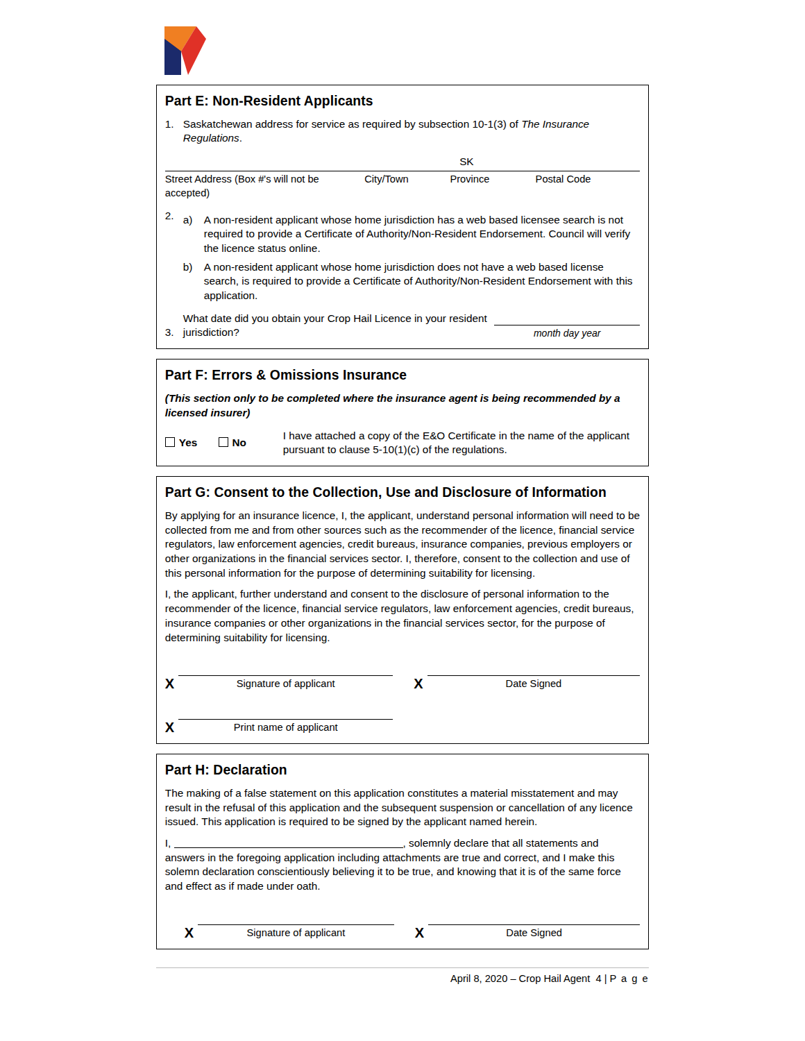Part E: Non-Resident Applicants
1. Saskatchewan address for service as required by subsection 10-1(3) of The Insurance Regulations.
SK
Street Address (Box #'s will not be accepted) City/Town Province Postal Code
2.
a) A non-resident applicant whose home jurisdiction has a web based licensee search is not required to provide a Certificate of Authority/Non-Resident Endorsement. Council will verify the licence status online.
b) A non-resident applicant whose home jurisdiction does not have a web based license search, is required to provide a Certificate of Authority/Non-Resident Endorsement with this application.
3. What date did you obtain your Crop Hail Licence in your resident jurisdiction? month day year
Part F: Errors & Omissions Insurance
(This section only to be completed where the insurance agent is being recommended by a licensed insurer)
Yes No
I have attached a copy of the E&O Certificate in the name of the applicant pursuant to clause 5-10(1)(c) of the regulations.
Part G: Consent to the Collection, Use and Disclosure of Information
By applying for an insurance licence, I, the applicant, understand personal information will need to be collected from me and from other sources such as the recommender of the licence, financial service regulators, law enforcement agencies, credit bureaus, insurance companies, previous employers or other organizations in the financial services sector. I, therefore, consent to the collection and use of this personal information for the purpose of determining suitability for licensing.
I, the applicant, further understand and consent to the disclosure of personal information to the recommender of the licence, financial service regulators, law enforcement agencies, credit bureaus, insurance companies or other organizations in the financial services sector, for the purpose of determining suitability for licensing.
X Signature of applicant
X Date Signed
X Print name of applicant
Part H: Declaration
The making of a false statement on this application constitutes a material misstatement and may result in the refusal of this application and the subsequent suspension or cancellation of any licence issued. This application is required to be signed by the applicant named herein.
I, , solemnly declare that all statements and answers in the foregoing application including attachments are true and correct, and I make this solemn declaration conscientiously believing it to be true, and knowing that it is of the same force and effect as if made under oath.
X Signature of applicant
X Date Signed
April 8, 2020 – Crop Hail Agent 4 | P a g e